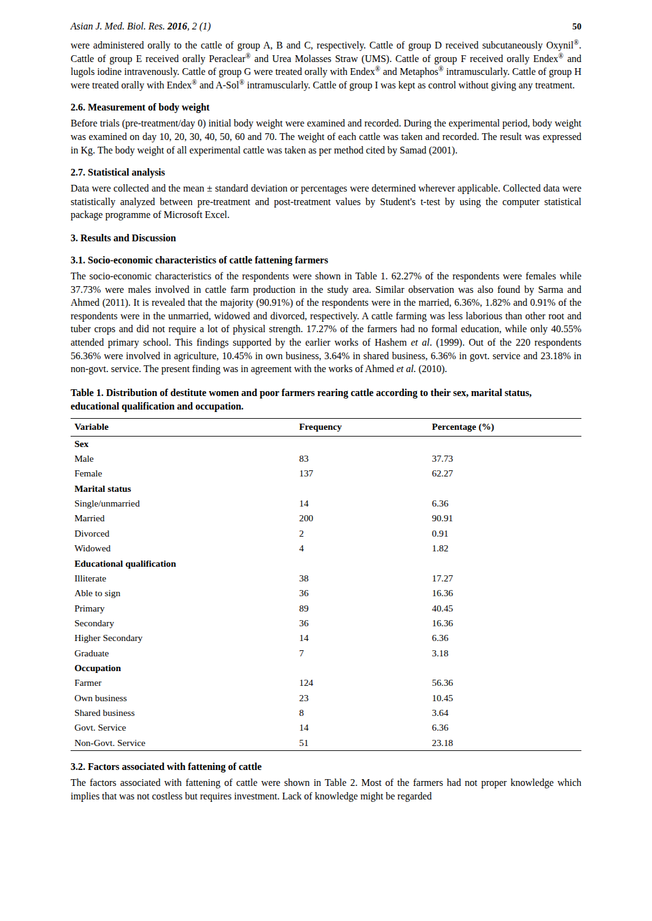Asian J. Med. Biol. Res. 2016, 2 (1)
50
were administered orally to the cattle of group A, B and C, respectively. Cattle of group D received subcutaneously Oxynil®. Cattle of group E received orally Peraclear® and Urea Molasses Straw (UMS). Cattle of group F received orally Endex® and lugols iodine intravenously. Cattle of group G were treated orally with Endex® and Metaphos® intramuscularly. Cattle of group H were treated orally with Endex® and A-Sol® intramuscularly. Cattle of group I was kept as control without giving any treatment.
2.6. Measurement of body weight
Before trials (pre-treatment/day 0) initial body weight were examined and recorded. During the experimental period, body weight was examined on day 10, 20, 30, 40, 50, 60 and 70. The weight of each cattle was taken and recorded. The result was expressed in Kg. The body weight of all experimental cattle was taken as per method cited by Samad (2001).
2.7. Statistical analysis
Data were collected and the mean ± standard deviation or percentages were determined wherever applicable. Collected data were statistically analyzed between pre-treatment and post-treatment values by Student's t-test by using the computer statistical package programme of Microsoft Excel.
3. Results and Discussion
3.1. Socio-economic characteristics of cattle fattening farmers
The socio-economic characteristics of the respondents were shown in Table 1. 62.27% of the respondents were females while 37.73% were males involved in cattle farm production in the study area. Similar observation was also found by Sarma and Ahmed (2011). It is revealed that the majority (90.91%) of the respondents were in the married, 6.36%, 1.82% and 0.91% of the respondents were in the unmarried, widowed and divorced, respectively. A cattle farming was less laborious than other root and tuber crops and did not require a lot of physical strength. 17.27% of the farmers had no formal education, while only 40.55% attended primary school. This findings supported by the earlier works of Hashem et al. (1999). Out of the 220 respondents 56.36% were involved in agriculture, 10.45% in own business, 3.64% in shared business, 6.36% in govt. service and 23.18% in non-govt. service. The present finding was in agreement with the works of Ahmed et al. (2010).
Table 1. Distribution of destitute women and poor farmers rearing cattle according to their sex, marital status, educational qualification and occupation.
| Variable | Frequency | Percentage (%) |
| --- | --- | --- |
| Sex | | |
| Male | 83 | 37.73 |
| Female | 137 | 62.27 |
| Marital status | | |
| Single/unmarried | 14 | 6.36 |
| Married | 200 | 90.91 |
| Divorced | 2 | 0.91 |
| Widowed | 4 | 1.82 |
| Educational qualification | | |
| Illiterate | 38 | 17.27 |
| Able to sign | 36 | 16.36 |
| Primary | 89 | 40.45 |
| Secondary | 36 | 16.36 |
| Higher Secondary | 14 | 6.36 |
| Graduate | 7 | 3.18 |
| Occupation | | |
| Farmer | 124 | 56.36 |
| Own business | 23 | 10.45 |
| Shared business | 8 | 3.64 |
| Govt. Service | 14 | 6.36 |
| Non-Govt. Service | 51 | 23.18 |
3.2. Factors associated with fattening of cattle
The factors associated with fattening of cattle were shown in Table 2. Most of the farmers had not proper knowledge which implies that was not costless but requires investment. Lack of knowledge might be regarded